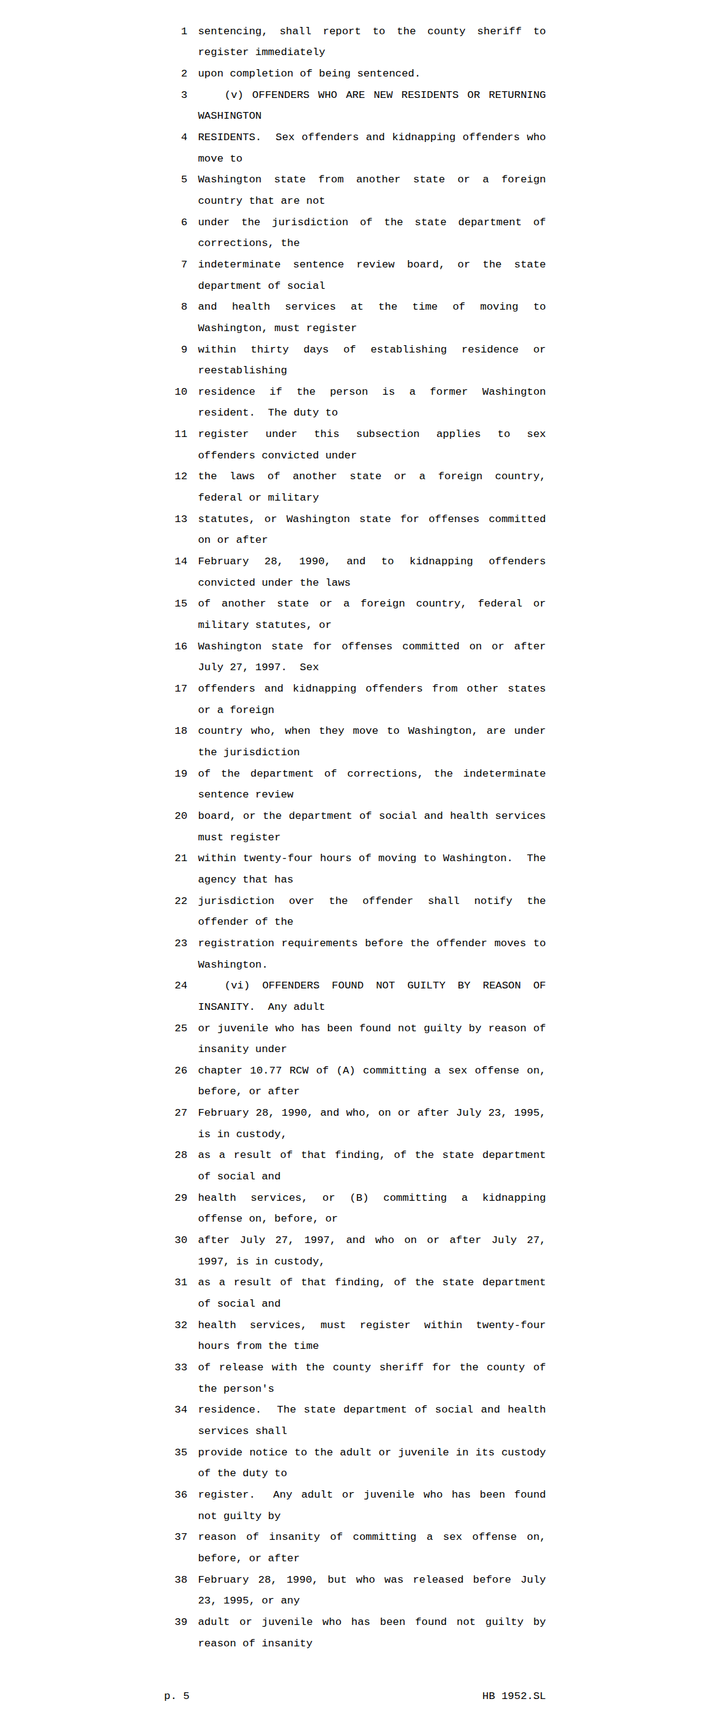sentencing, shall report to the county sheriff to register immediately
upon completion of being sentenced.
(v) OFFENDERS WHO ARE NEW RESIDENTS OR RETURNING WASHINGTON
RESIDENTS. Sex offenders and kidnapping offenders who move to
Washington state from another state or a foreign country that are not
under the jurisdiction of the state department of corrections, the
indeterminate sentence review board, or the state department of social
and health services at the time of moving to Washington, must register
within thirty days of establishing residence or reestablishing
residence if the person is a former Washington resident. The duty to
register under this subsection applies to sex offenders convicted under
the laws of another state or a foreign country, federal or military
statutes, or Washington state for offenses committed on or after
February 28, 1990, and to kidnapping offenders convicted under the laws
of another state or a foreign country, federal or military statutes, or
Washington state for offenses committed on or after July 27, 1997. Sex
offenders and kidnapping offenders from other states or a foreign
country who, when they move to Washington, are under the jurisdiction
of the department of corrections, the indeterminate sentence review
board, or the department of social and health services must register
within twenty-four hours of moving to Washington. The agency that has
jurisdiction over the offender shall notify the offender of the
registration requirements before the offender moves to Washington.
(vi) OFFENDERS FOUND NOT GUILTY BY REASON OF INSANITY. Any adult
or juvenile who has been found not guilty by reason of insanity under
chapter 10.77 RCW of (A) committing a sex offense on, before, or after
February 28, 1990, and who, on or after July 23, 1995, is in custody,
as a result of that finding, of the state department of social and
health services, or (B) committing a kidnapping offense on, before, or
after July 27, 1997, and who on or after July 27, 1997, is in custody,
as a result of that finding, of the state department of social and
health services, must register within twenty-four hours from the time
of release with the county sheriff for the county of the person's
residence. The state department of social and health services shall
provide notice to the adult or juvenile in its custody of the duty to
register. Any adult or juvenile who has been found not guilty by
reason of insanity of committing a sex offense on, before, or after
February 28, 1990, but who was released before July 23, 1995, or any
adult or juvenile who has been found not guilty by reason of insanity
p. 5 HB 1952.SL